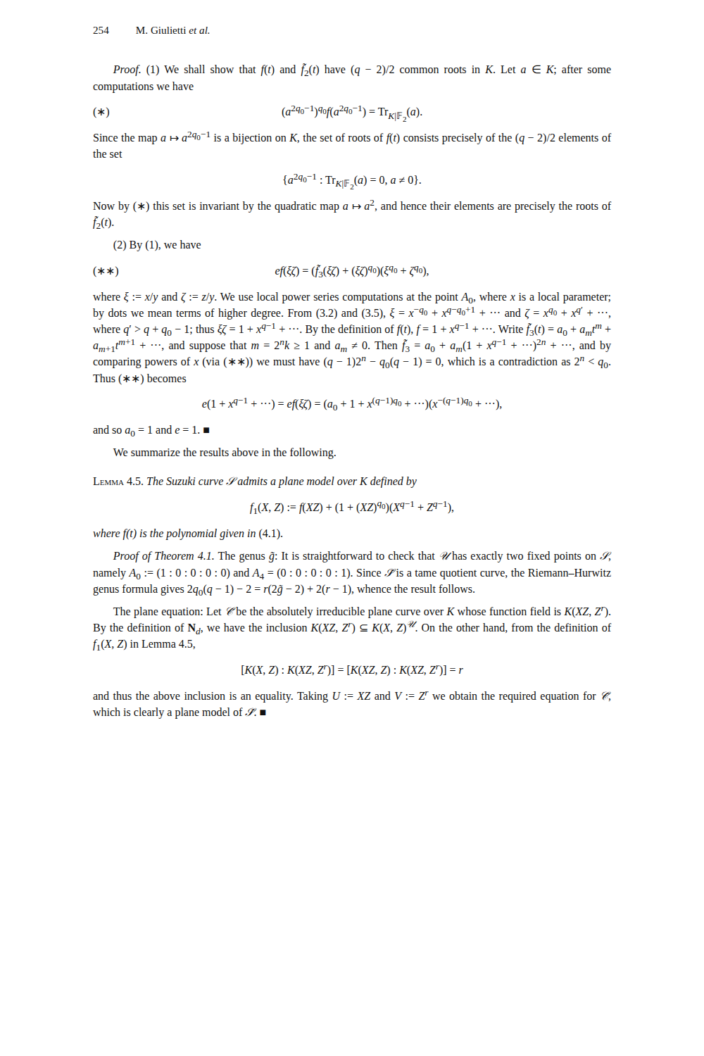254 M. Giulietti et al.
Proof. (1) We shall show that f(t) and f̃2(t) have (q − 2)/2 common roots in K. Let a ∈ K; after some computations we have
(∗) (a2q0−1)q0f(a2q0−1) = TrK|𝔽2(a).
Since the map a ↦ a2q0−1 is a bijection on K, the set of roots of f(t) consists precisely of the (q − 2)/2 elements of the set
{a2q0−1 : TrK|𝔽2(a) = 0, a ≠ 0}.
Now by (∗) this set is invariant by the quadratic map a ↦ a2, and hence their elements are precisely the roots of f̃2(t).
(2) By (1), we have
(∗∗) ef(ξζ) = (f̃3(ξζ) + (ξζ)q0)(ξq0 + ζq0),
where ξ := x/y and ζ := z/y. We use local power series computations at the point A0, where x is a local parameter; by dots we mean terms of higher degree. From (3.2) and (3.5), ξ = x−q0 + xq−q0+1 + ··· and ζ = xq0 + xq′ + ···, where q′ > q + q0 − 1; thus ξζ = 1 + xq−1 + ···. By the definition of f(t), f = 1 + xq−1 + ···. Write f̃3(t) = a0 + amtm + am+1tm+1 + ···, and suppose that m = 2nk ≥ 1 and am ≠ 0. Then f̃3 = a0 + am(1 + xq−1 + ···)2n + ···, and by comparing powers of x (via (∗∗)) we must have (q − 1)2n − q0(q − 1) = 0, which is a contradiction as 2n < q0. Thus (∗∗) becomes
e(1 + xq−1 + ···) = ef(ξζ) = (a0 + 1 + x(q−1)q0 + ···)(x−(q−1)q0 + ···),
and so a0 = 1 and e = 1. ■
We summarize the results above in the following.
Lemma 4.5. The Suzuki curve 𝒮 admits a plane model over K defined by
f1(X, Z) := f(XZ) + (1 + (XZ)q0)(Xq−1 + Zq−1),
where f(t) is the polynomial given in (4.1).
Proof of Theorem 4.1. The genus g̃: It is straightforward to check that 𝒰 has exactly two fixed points on 𝒮, namely A0 := (1 : 0 : 0 : 0 : 0) and A4 = (0 : 0 : 0 : 0 : 1). Since 𝒮̃ is a tame quotient curve, the Riemann–Hurwitz genus formula gives 2q0(q − 1) − 2 = r(2g̃ − 2) + 2(r − 1), whence the result follows.
The plane equation: Let 𝒞̃ be the absolutely irreducible plane curve over K whose function field is K(XZ, Zr). By the definition of Nd, we have the inclusion K(XZ, Zr) ⊆ K(X, Z)𝒰. On the other hand, from the definition of f1(X, Z) in Lemma 4.5,
[K(X, Z) : K(XZ, Zr)] = [K(XZ, Z) : K(XZ, Zr)] = r
and thus the above inclusion is an equality. Taking U := XZ and V := Zr we obtain the required equation for 𝒞̃, which is clearly a plane model of 𝒮̃. ■